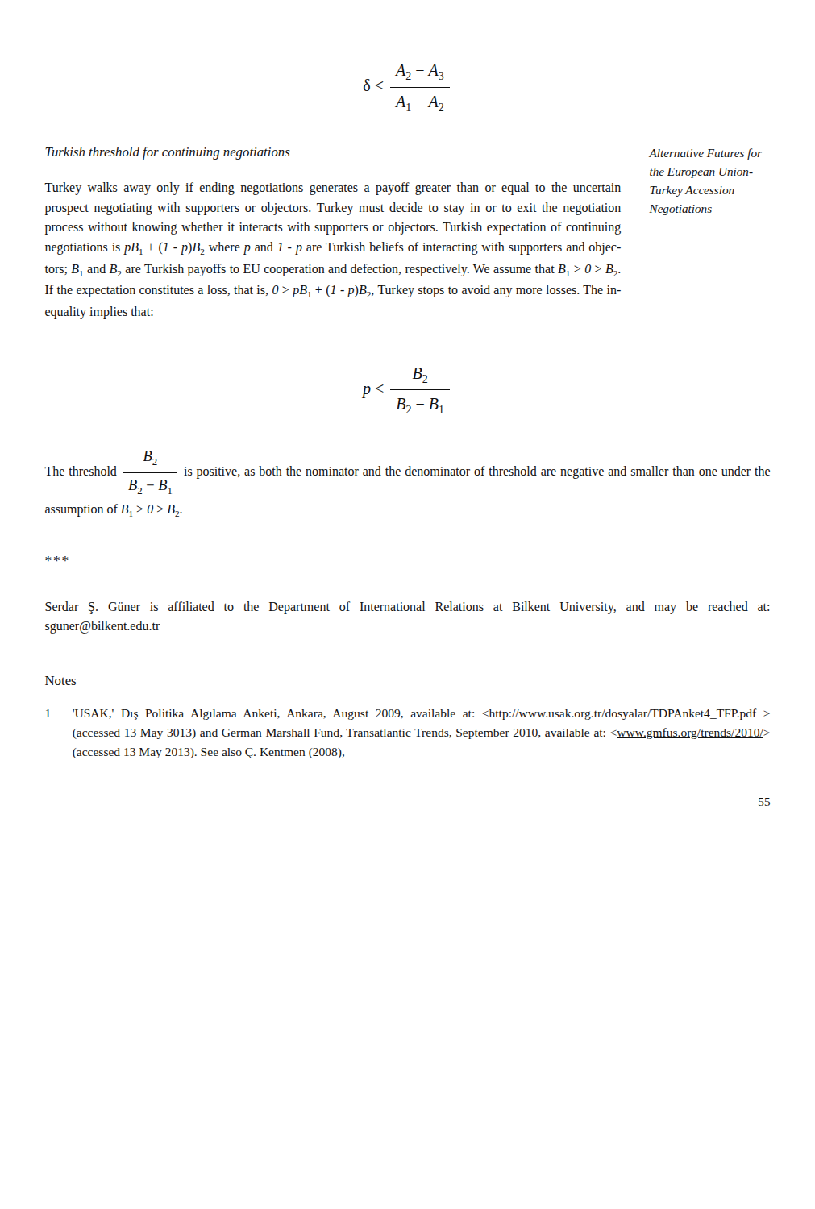δ < A2 − A3 A1 − A2
Turkish threshold for continuing negotiations
Turkey walks away only if ending negotiations generates a payoff greater than or equal to the uncertain prospect negotiating with supporters or objectors. Turkey must decide to stay in or to exit the negotiation process without knowing whether it interacts with supporters or objectors. Turkish expectation of continuing negotiations is pB1 + (1 - p)B2 where p and 1 - p are Turkish beliefs of interacting with supporters and objectors; B1 and B2 are Turkish payoffs to EU cooperation and defection, respectively. We assume that B1 > 0 > B2. If the expectation constitutes a loss, that is, 0 > pB1 + (1 - p)B2, Turkey stops to avoid any more losses. The inequality implies that:
Alternative Futures for the European Union-Turkey Accession Negotiations
p < B2 B2 − B1
The threshold B2 B2 − B1 is positive, as both the nominator and the denominator of threshold are negative and smaller than one under the assumption of B1 > 0 > B2.
***
Serdar Ş. Güner is affiliated to the Department of International Relations at Bilkent University, and may be reached at: sguner@bilkent.edu.tr
Notes
'USAK,' Dış Politika Algılama Anketi, Ankara, August 2009, available at: <http://www.usak.org.tr/dosyalar/TDPAnket4_TFP.pdf > (accessed 13 May 3013) and German Marshall Fund, Transatlantic Trends, September 2010, available at: <www.gmfus.org/trends/2010/> (accessed 13 May 2013). See also Ç. Kentmen (2008),
55